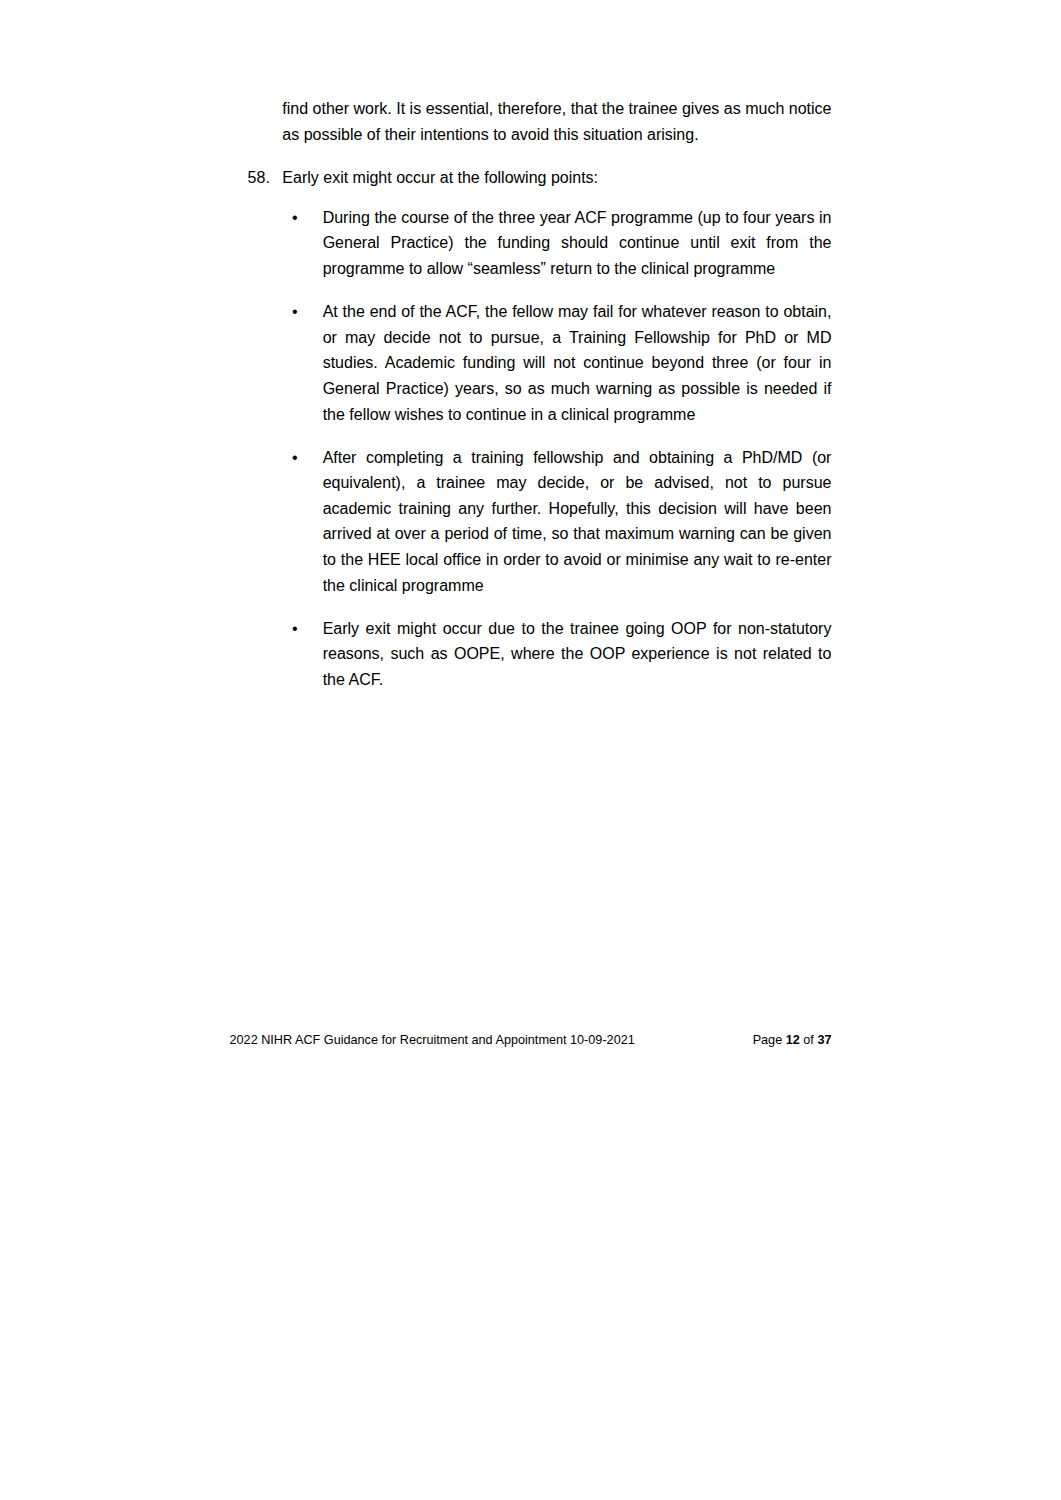find other work. It is essential, therefore, that the trainee gives as much notice as possible of their intentions to avoid this situation arising.
58. Early exit might occur at the following points:
During the course of the three year ACF programme (up to four years in General Practice) the funding should continue until exit from the programme to allow “seamless” return to the clinical programme
At the end of the ACF, the fellow may fail for whatever reason to obtain, or may decide not to pursue, a Training Fellowship for PhD or MD studies. Academic funding will not continue beyond three (or four in General Practice) years, so as much warning as possible is needed if the fellow wishes to continue in a clinical programme
After completing a training fellowship and obtaining a PhD/MD (or equivalent), a trainee may decide, or be advised, not to pursue academic training any further. Hopefully, this decision will have been arrived at over a period of time, so that maximum warning can be given to the HEE local office in order to avoid or minimise any wait to re-enter the clinical programme
Early exit might occur due to the trainee going OOP for non-statutory reasons, such as OOPE, where the OOP experience is not related to the ACF.
2022 NIHR ACF Guidance for Recruitment and Appointment 10-09-2021
Page 12 of 37